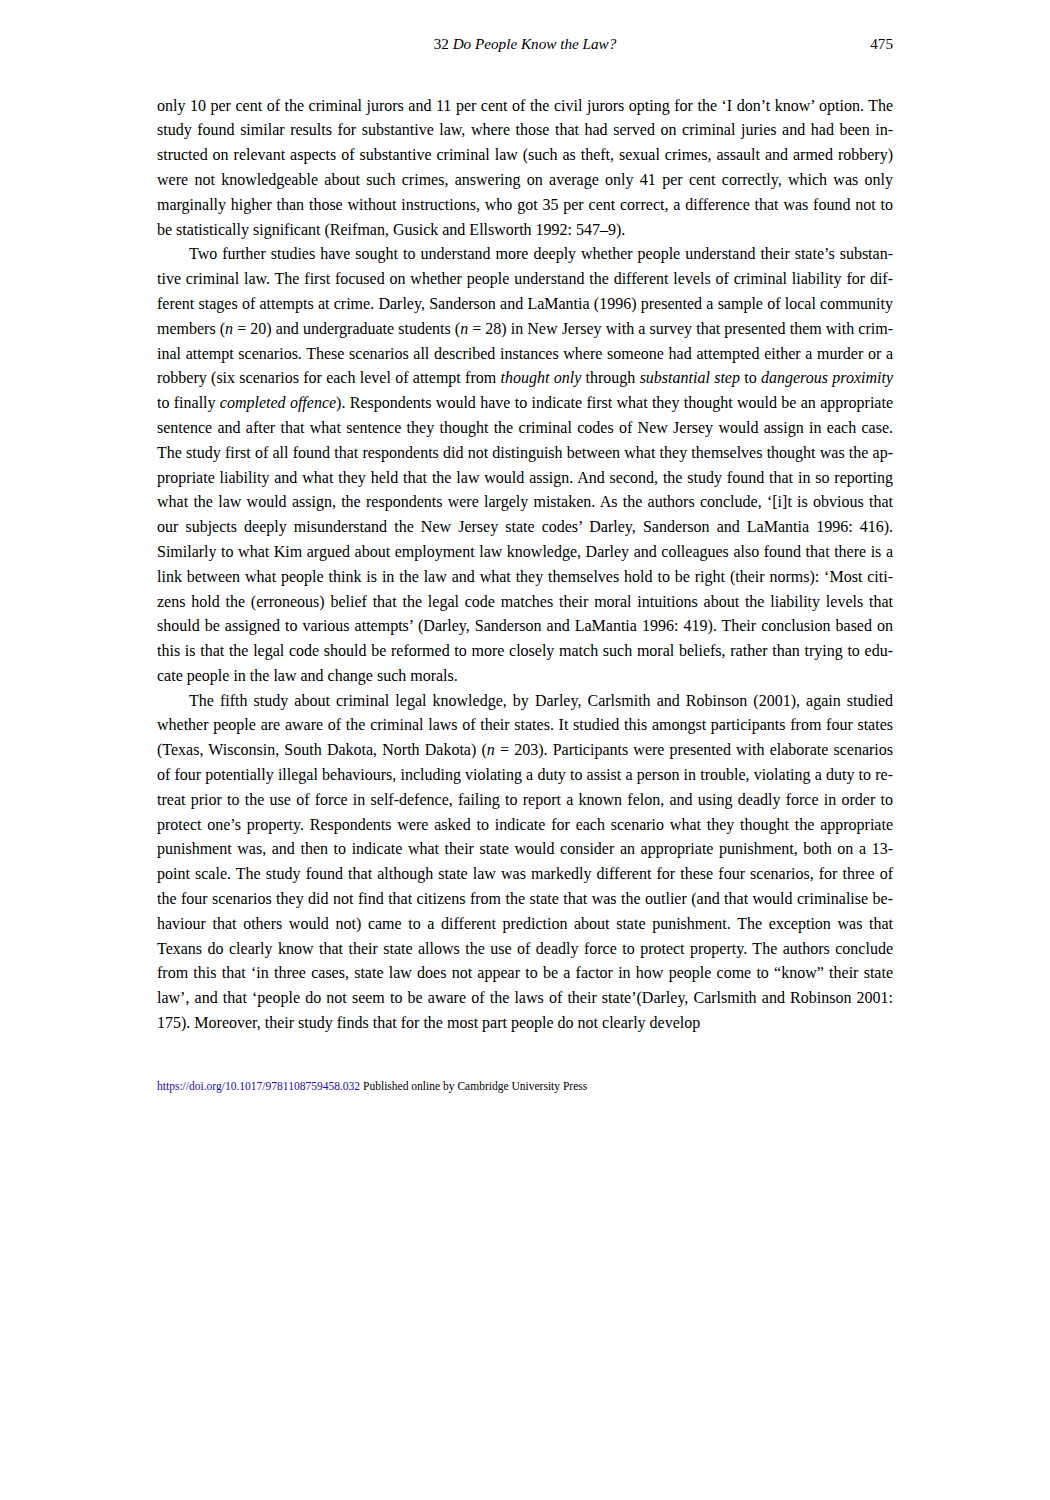32 Do People Know the Law? 475
only 10 per cent of the criminal jurors and 11 per cent of the civil jurors opting for the ‘I don’t know’ option. The study found similar results for substantive law, where those that had served on criminal juries and had been instructed on relevant aspects of substantive criminal law (such as theft, sexual crimes, assault and armed robbery) were not knowledgeable about such crimes, answering on average only 41 per cent correctly, which was only marginally higher than those without instructions, who got 35 per cent correct, a difference that was found not to be statistically significant (Reifman, Gusick and Ellsworth 1992: 547–9).
Two further studies have sought to understand more deeply whether people understand their state’s substantive criminal law. The first focused on whether people understand the different levels of criminal liability for different stages of attempts at crime. Darley, Sanderson and LaMantia (1996) presented a sample of local community members (n = 20) and undergraduate students (n = 28) in New Jersey with a survey that presented them with criminal attempt scenarios. These scenarios all described instances where someone had attempted either a murder or a robbery (six scenarios for each level of attempt from thought only through substantial step to dangerous proximity to finally completed offence). Respondents would have to indicate first what they thought would be an appropriate sentence and after that what sentence they thought the criminal codes of New Jersey would assign in each case. The study first of all found that respondents did not distinguish between what they themselves thought was the appropriate liability and what they held that the law would assign. And second, the study found that in so reporting what the law would assign, the respondents were largely mistaken. As the authors conclude, ‘[i]t is obvious that our subjects deeply misunderstand the New Jersey state codes’ Darley, Sanderson and LaMantia 1996: 416). Similarly to what Kim argued about employment law knowledge, Darley and colleagues also found that there is a link between what people think is in the law and what they themselves hold to be right (their norms): ‘Most citizens hold the (erroneous) belief that the legal code matches their moral intuitions about the liability levels that should be assigned to various attempts’ (Darley, Sanderson and LaMantia 1996: 419). Their conclusion based on this is that the legal code should be reformed to more closely match such moral beliefs, rather than trying to educate people in the law and change such morals.
The fifth study about criminal legal knowledge, by Darley, Carlsmith and Robinson (2001), again studied whether people are aware of the criminal laws of their states. It studied this amongst participants from four states (Texas, Wisconsin, South Dakota, North Dakota) (n = 203). Participants were presented with elaborate scenarios of four potentially illegal behaviours, including violating a duty to assist a person in trouble, violating a duty to retreat prior to the use of force in self-defence, failing to report a known felon, and using deadly force in order to protect one’s property. Respondents were asked to indicate for each scenario what they thought the appropriate punishment was, and then to indicate what their state would consider an appropriate punishment, both on a 13-point scale. The study found that although state law was markedly different for these four scenarios, for three of the four scenarios they did not find that citizens from the state that was the outlier (and that would criminalise behaviour that others would not) came to a different prediction about state punishment. The exception was that Texans do clearly know that their state allows the use of deadly force to protect property. The authors conclude from this that ‘in three cases, state law does not appear to be a factor in how people come to “know” their state law’, and that ‘people do not seem to be aware of the laws of their state’(Darley, Carlsmith and Robinson 2001: 175). Moreover, their study finds that for the most part people do not clearly develop
https://doi.org/10.1017/9781108759458.032 Published online by Cambridge University Press